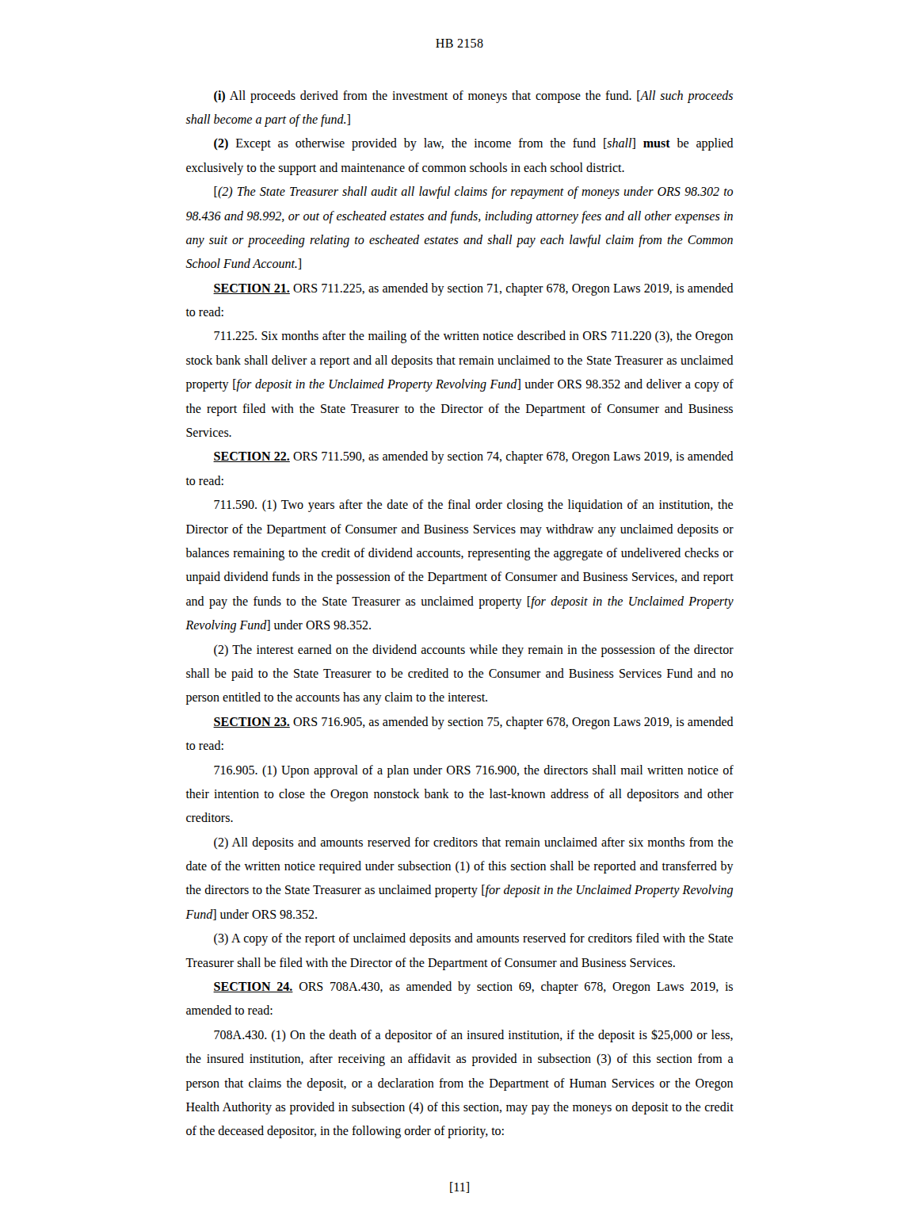HB 2158
(i) All proceeds derived from the investment of moneys that compose the fund. [All such proceeds shall become a part of the fund.]
(2) Except as otherwise provided by law, the income from the fund [shall] must be applied exclusively to the support and maintenance of common schools in each school district.
[(2) The State Treasurer shall audit all lawful claims for repayment of moneys under ORS 98.302 to 98.436 and 98.992, or out of escheated estates and funds, including attorney fees and all other expenses in any suit or proceeding relating to escheated estates and shall pay each lawful claim from the Common School Fund Account.]
SECTION 21. ORS 711.225, as amended by section 71, chapter 678, Oregon Laws 2019, is amended to read:
711.225. Six months after the mailing of the written notice described in ORS 711.220 (3), the Oregon stock bank shall deliver a report and all deposits that remain unclaimed to the State Treasurer as unclaimed property [for deposit in the Unclaimed Property Revolving Fund] under ORS 98.352 and deliver a copy of the report filed with the State Treasurer to the Director of the Department of Consumer and Business Services.
SECTION 22. ORS 711.590, as amended by section 74, chapter 678, Oregon Laws 2019, is amended to read:
711.590. (1) Two years after the date of the final order closing the liquidation of an institution, the Director of the Department of Consumer and Business Services may withdraw any unclaimed deposits or balances remaining to the credit of dividend accounts, representing the aggregate of undelivered checks or unpaid dividend funds in the possession of the Department of Consumer and Business Services, and report and pay the funds to the State Treasurer as unclaimed property [for deposit in the Unclaimed Property Revolving Fund] under ORS 98.352.
(2) The interest earned on the dividend accounts while they remain in the possession of the director shall be paid to the State Treasurer to be credited to the Consumer and Business Services Fund and no person entitled to the accounts has any claim to the interest.
SECTION 23. ORS 716.905, as amended by section 75, chapter 678, Oregon Laws 2019, is amended to read:
716.905. (1) Upon approval of a plan under ORS 716.900, the directors shall mail written notice of their intention to close the Oregon nonstock bank to the last-known address of all depositors and other creditors.
(2) All deposits and amounts reserved for creditors that remain unclaimed after six months from the date of the written notice required under subsection (1) of this section shall be reported and transferred by the directors to the State Treasurer as unclaimed property [for deposit in the Unclaimed Property Revolving Fund] under ORS 98.352.
(3) A copy of the report of unclaimed deposits and amounts reserved for creditors filed with the State Treasurer shall be filed with the Director of the Department of Consumer and Business Services.
SECTION 24. ORS 708A.430, as amended by section 69, chapter 678, Oregon Laws 2019, is amended to read:
708A.430. (1) On the death of a depositor of an insured institution, if the deposit is $25,000 or less, the insured institution, after receiving an affidavit as provided in subsection (3) of this section from a person that claims the deposit, or a declaration from the Department of Human Services or the Oregon Health Authority as provided in subsection (4) of this section, may pay the moneys on deposit to the credit of the deceased depositor, in the following order of priority, to:
[11]